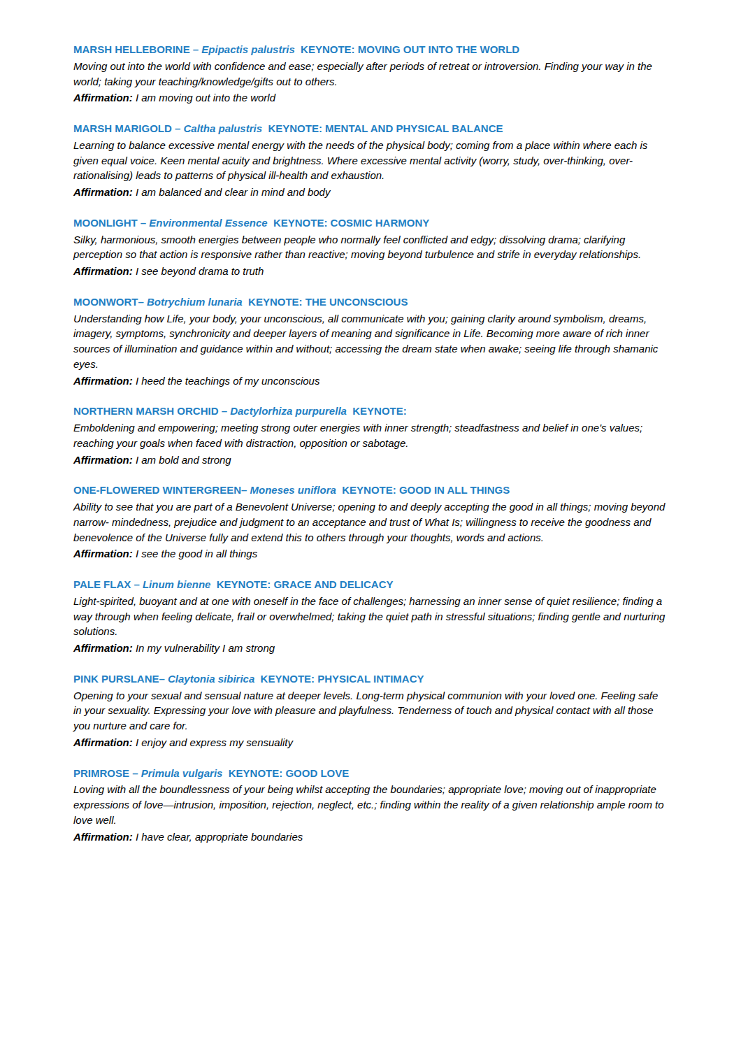MARSH HELLEBORINE – Epipactis palustris KEYNOTE: MOVING OUT INTO THE WORLD
Moving out into the world with confidence and ease; especially after periods of retreat or introversion. Finding your way in the world; taking your teaching/knowledge/gifts out to others.
Affirmation: I am moving out into the world
MARSH MARIGOLD – Caltha palustris KEYNOTE: MENTAL AND PHYSICAL BALANCE
Learning to balance excessive mental energy with the needs of the physical body; coming from a place within where each is given equal voice. Keen mental acuity and brightness. Where excessive mental activity (worry, study, over-thinking, over-rationalising) leads to patterns of physical ill-health and exhaustion.
Affirmation: I am balanced and clear in mind and body
MOONLIGHT – Environmental Essence KEYNOTE: COSMIC HARMONY
Silky, harmonious, smooth energies between people who normally feel conflicted and edgy; dissolving drama; clarifying perception so that action is responsive rather than reactive; moving beyond turbulence and strife in everyday relationships.
Affirmation: I see beyond drama to truth
MOONWORT– Botrychium lunaria KEYNOTE: THE UNCONSCIOUS
Understanding how Life, your body, your unconscious, all communicate with you; gaining clarity around symbolism, dreams, imagery, symptoms, synchronicity and deeper layers of meaning and significance in Life. Becoming more aware of rich inner sources of illumination and guidance within and without; accessing the dream state when awake; seeing life through shamanic eyes.
Affirmation: I heed the teachings of my unconscious
NORTHERN MARSH ORCHID – Dactylorhiza purpurella KEYNOTE:
Emboldening and empowering; meeting strong outer energies with inner strength; steadfastness and belief in one's values; reaching your goals when faced with distraction, opposition or sabotage.
Affirmation: I am bold and strong
ONE-FLOWERED WINTERGREEN– Moneses uniflora KEYNOTE: GOOD IN ALL THINGS
Ability to see that you are part of a Benevolent Universe; opening to and deeply accepting the good in all things; moving beyond narrow- mindedness, prejudice and judgment to an acceptance and trust of What Is; willingness to receive the goodness and benevolence of the Universe fully and extend this to others through your thoughts, words and actions.
Affirmation: I see the good in all things
PALE FLAX – Linum bienne KEYNOTE: GRACE AND DELICACY
Light-spirited, buoyant and at one with oneself in the face of challenges; harnessing an inner sense of quiet resilience; finding a way through when feeling delicate, frail or overwhelmed; taking the quiet path in stressful situations; finding gentle and nurturing solutions.
Affirmation: In my vulnerability I am strong
PINK PURSLANE– Claytonia sibirica KEYNOTE: PHYSICAL INTIMACY
Opening to your sexual and sensual nature at deeper levels. Long-term physical communion with your loved one. Feeling safe in your sexuality. Expressing your love with pleasure and playfulness. Tenderness of touch and physical contact with all those you nurture and care for.
Affirmation: I enjoy and express my sensuality
PRIMROSE – Primula vulgaris KEYNOTE: GOOD LOVE
Loving with all the boundlessness of your being whilst accepting the boundaries; appropriate love; moving out of inappropriate expressions of love—intrusion, imposition, rejection, neglect, etc.; finding within the reality of a given relationship ample room to love well.
Affirmation: I have clear, appropriate boundaries